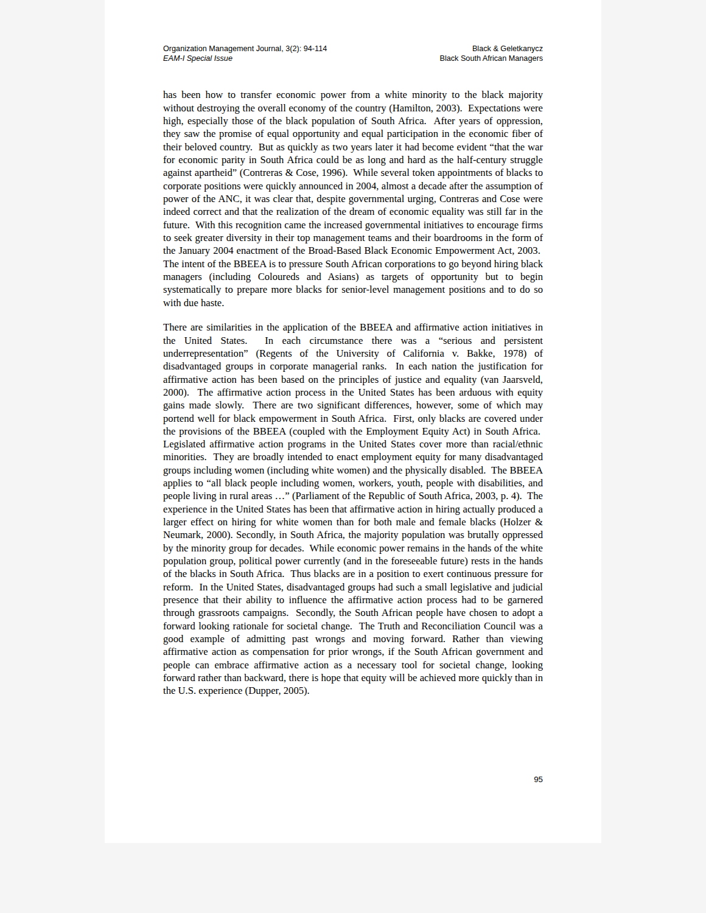Organization Management Journal, 3(2): 94-114
EAM-I Special Issue
Black & Geletkanycz
Black South African Managers
has been how to transfer economic power from a white minority to the black majority without destroying the overall economy of the country (Hamilton, 2003). Expectations were high, especially those of the black population of South Africa. After years of oppression, they saw the promise of equal opportunity and equal participation in the economic fiber of their beloved country. But as quickly as two years later it had become evident “that the war for economic parity in South Africa could be as long and hard as the half-century struggle against apartheid” (Contreras & Cose, 1996). While several token appointments of blacks to corporate positions were quickly announced in 2004, almost a decade after the assumption of power of the ANC, it was clear that, despite governmental urging, Contreras and Cose were indeed correct and that the realization of the dream of economic equality was still far in the future. With this recognition came the increased governmental initiatives to encourage firms to seek greater diversity in their top management teams and their boardrooms in the form of the January 2004 enactment of the Broad-Based Black Economic Empowerment Act, 2003. The intent of the BBEEA is to pressure South African corporations to go beyond hiring black managers (including Coloureds and Asians) as targets of opportunity but to begin systematically to prepare more blacks for senior-level management positions and to do so with due haste.
There are similarities in the application of the BBEEA and affirmative action initiatives in the United States. In each circumstance there was a “serious and persistent underrepresentation” (Regents of the University of California v. Bakke, 1978) of disadvantaged groups in corporate managerial ranks. In each nation the justification for affirmative action has been based on the principles of justice and equality (van Jaarsveld, 2000). The affirmative action process in the United States has been arduous with equity gains made slowly. There are two significant differences, however, some of which may portend well for black empowerment in South Africa. First, only blacks are covered under the provisions of the BBEEA (coupled with the Employment Equity Act) in South Africa. Legislated affirmative action programs in the United States cover more than racial/ethnic minorities. They are broadly intended to enact employment equity for many disadvantaged groups including women (including white women) and the physically disabled. The BBEEA applies to “all black people including women, workers, youth, people with disabilities, and people living in rural areas …” (Parliament of the Republic of South Africa, 2003, p. 4). The experience in the United States has been that affirmative action in hiring actually produced a larger effect on hiring for white women than for both male and female blacks (Holzer & Neumark, 2000). Secondly, in South Africa, the majority population was brutally oppressed by the minority group for decades. While economic power remains in the hands of the white population group, political power currently (and in the foreseeable future) rests in the hands of the blacks in South Africa. Thus blacks are in a position to exert continuous pressure for reform. In the United States, disadvantaged groups had such a small legislative and judicial presence that their ability to influence the affirmative action process had to be garnered through grassroots campaigns. Secondly, the South African people have chosen to adopt a forward looking rationale for societal change. The Truth and Reconciliation Council was a good example of admitting past wrongs and moving forward. Rather than viewing affirmative action as compensation for prior wrongs, if the South African government and people can embrace affirmative action as a necessary tool for societal change, looking forward rather than backward, there is hope that equity will be achieved more quickly than in the U.S. experience (Dupper, 2005).
95